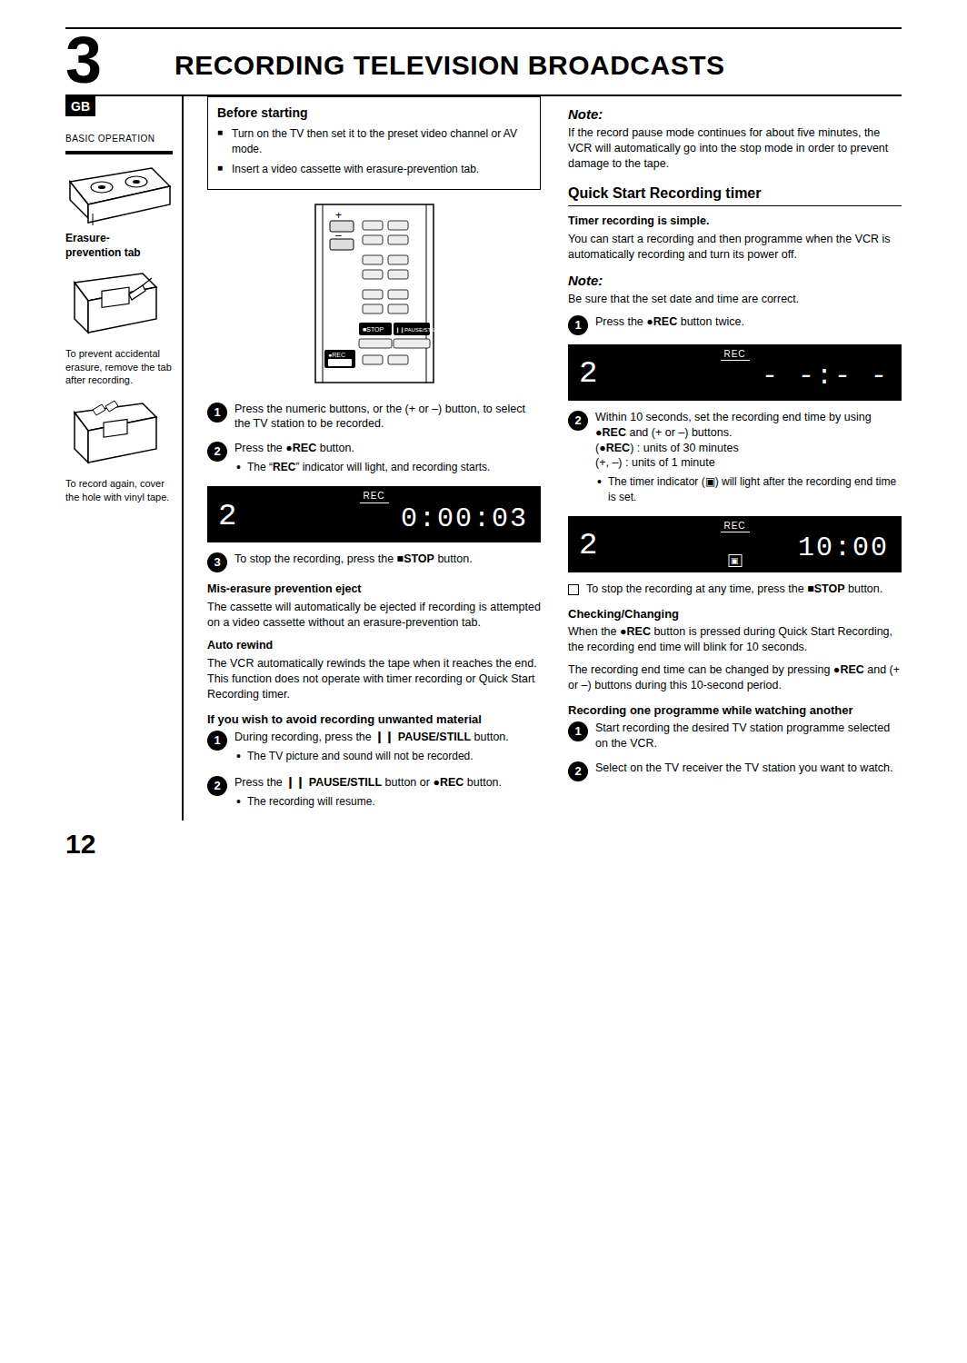3
RECORDING TELEVISION BROADCASTS
GB
BASIC OPERATION
Erasure-
prevention tab
To prevent accidental erasure, remove the tab after recording.
To record again, cover the hole with vinyl tape.
Before starting
Turn on the TV then set it to the preset video channel or AV mode.
Insert a video cassette with erasure-prevention tab.
+ – ■STOP ❙❙PAUSE/STILL ●REC
1
Press the numeric buttons, or the (+ or –) button, to select the TV station to be recorded.
2
Press the ●REC button.
The “REC” indicator will light, and recording starts.
REC
2
0:00:03
3
To stop the recording, press the ■STOP button.
Mis-erasure prevention eject
The cassette will automatically be ejected if recording is attempted on a video cassette without an erasure-prevention tab.
Auto rewind
The VCR automatically rewinds the tape when it reaches the end. This function does not operate with timer recording or Quick Start Recording timer.
If you wish to avoid recording unwanted material
1
During recording, press the ❙❙ PAUSE/STILL button.
The TV picture and sound will not be recorded.
2
Press the ❙❙ PAUSE/STILL button or ●REC button.
The recording will resume.
Note:
If the record pause mode continues for about five minutes, the VCR will automatically go into the stop mode in order to prevent damage to the tape.
Quick Start Recording timer
Timer recording is simple.
You can start a recording and then programme when the VCR is automatically recording and turn its power off.
Note:
Be sure that the set date and time are correct.
1
Press the ●REC button twice.
REC
2
- -:- -
2
Within 10 seconds, set the recording end time by using ●REC and (+ or –) buttons.
(●REC) : units of 30 minutes
(+, –) : units of 1 minute
The timer indicator (▣) will light after the recording end time is set.
REC
2
10:00
▣
To stop the recording at any time, press the ■STOP button.
Checking/Changing
When the ●REC button is pressed during Quick Start Recording, the recording end time will blink for 10 seconds.
The recording end time can be changed by pressing ●REC and (+ or –) buttons during this 10-second period.
Recording one programme while watching another
1
Start recording the desired TV station programme selected on the VCR.
2
Select on the TV receiver the TV station you want to watch.
12